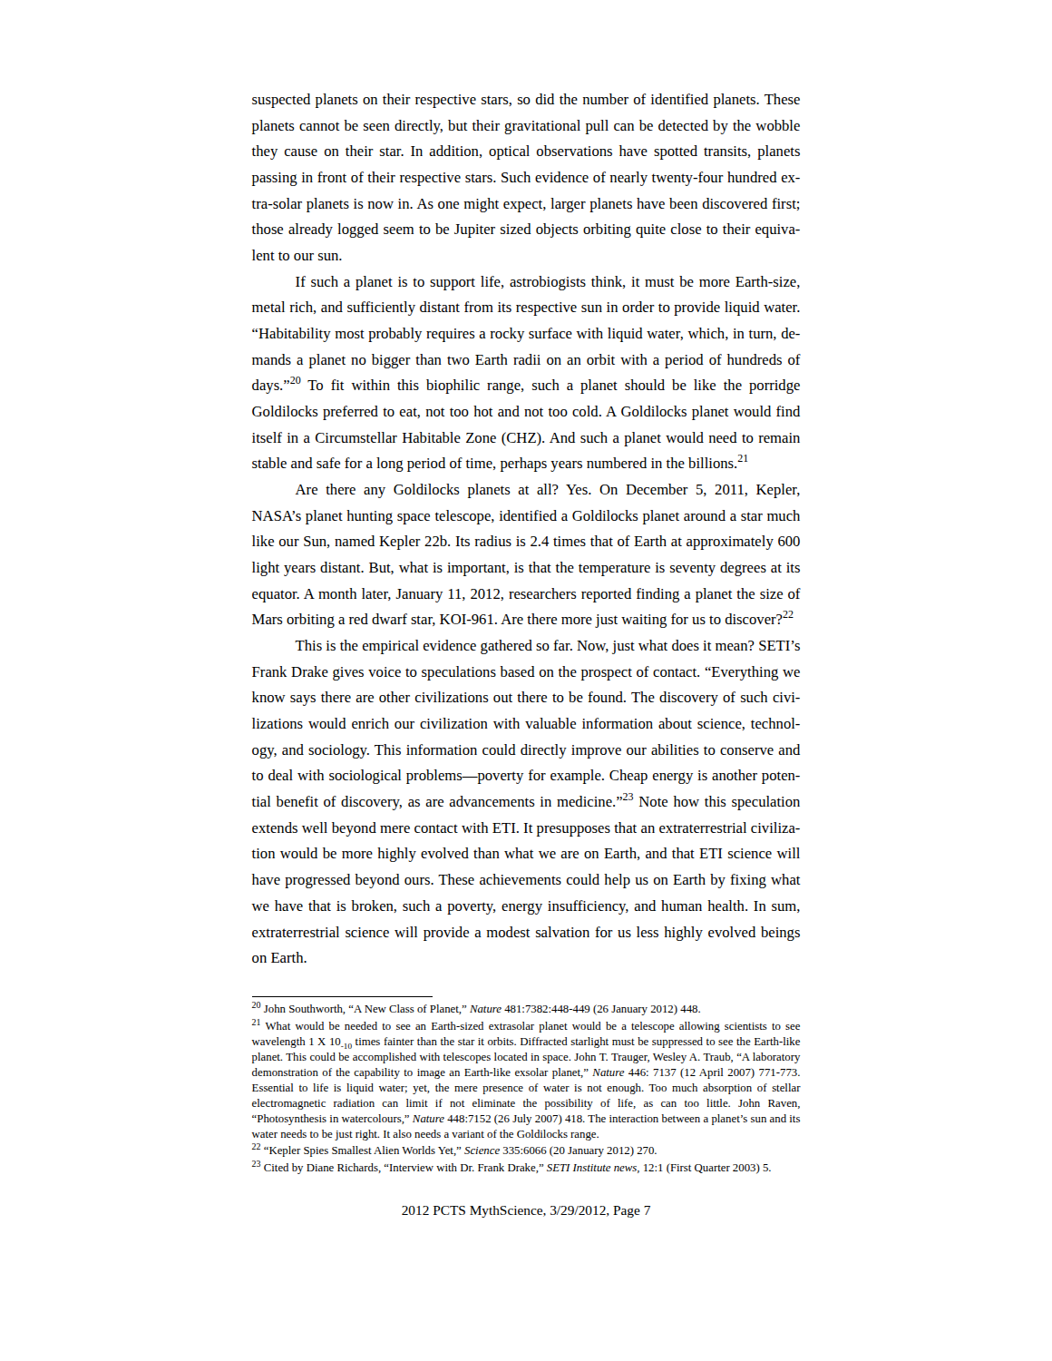suspected planets on their respective stars, so did the number of identified planets. These planets cannot be seen directly, but their gravitational pull can be detected by the wobble they cause on their star. In addition, optical observations have spotted transits, planets passing in front of their respective stars. Such evidence of nearly twenty-four hundred extra-solar planets is now in. As one might expect, larger planets have been discovered first; those already logged seem to be Jupiter sized objects orbiting quite close to their equivalent to our sun.
If such a planet is to support life, astrobiogists think, it must be more Earth-size, metal rich, and sufficiently distant from its respective sun in order to provide liquid water. “Habitability most probably requires a rocky surface with liquid water, which, in turn, demands a planet no bigger than two Earth radii on an orbit with a period of hundreds of days.”20 To fit within this biophilic range, such a planet should be like the porridge Goldilocks preferred to eat, not too hot and not too cold. A Goldilocks planet would find itself in a Circumstellar Habitable Zone (CHZ). And such a planet would need to remain stable and safe for a long period of time, perhaps years numbered in the billions.21
Are there any Goldilocks planets at all? Yes. On December 5, 2011, Kepler, NASA’s planet hunting space telescope, identified a Goldilocks planet around a star much like our Sun, named Kepler 22b. Its radius is 2.4 times that of Earth at approximately 600 light years distant. But, what is important, is that the temperature is seventy degrees at its equator. A month later, January 11, 2012, researchers reported finding a planet the size of Mars orbiting a red dwarf star, KOI-961. Are there more just waiting for us to discover?22
This is the empirical evidence gathered so far. Now, just what does it mean? SETI’s Frank Drake gives voice to speculations based on the prospect of contact. “Everything we know says there are other civilizations out there to be found. The discovery of such civilizations would enrich our civilization with valuable information about science, technology, and sociology. This information could directly improve our abilities to conserve and to deal with sociological problems—poverty for example. Cheap energy is another potential benefit of discovery, as are advancements in medicine.”23 Note how this speculation extends well beyond mere contact with ETI. It presupposes that an extraterrestrial civilization would be more highly evolved than what we are on Earth, and that ETI science will have progressed beyond ours. These achievements could help us on Earth by fixing what we have that is broken, such a poverty, energy insufficiency, and human health. In sum, extraterrestrial science will provide a modest salvation for us less highly evolved beings on Earth.
20 John Southworth, “A New Class of Planet,” Nature 481:7382:448-449 (26 January 2012) 448.
21 What would be needed to see an Earth-sized extrasolar planet would be a telescope allowing scientists to see wavelength 1 X 10-10 times fainter than the star it orbits. Diffracted starlight must be suppressed to see the Earth-like planet. This could be accomplished with telescopes located in space. John T. Trauger, Wesley A. Traub, “A laboratory demonstration of the capability to image an Earth-like exsolar planet,” Nature 446: 7137 (12 April 2007) 771-773. Essential to life is liquid water; yet, the mere presence of water is not enough. Too much absorption of stellar electromagnetic radiation can limit if not eliminate the possibility of life, as can too little. John Raven, “Photosynthesis in watercolours,” Nature 448:7152 (26 July 2007) 418. The interaction between a planet’s sun and its water needs to be just right. It also needs a variant of the Goldilocks range.
22 “Kepler Spies Smallest Alien Worlds Yet,” Science 335:6066 (20 January 2012) 270.
23 Cited by Diane Richards, “Interview with Dr. Frank Drake,” SETI Institute news, 12:1 (First Quarter 2003) 5.
2012 PCTS MythScience, 3/29/2012, Page 7